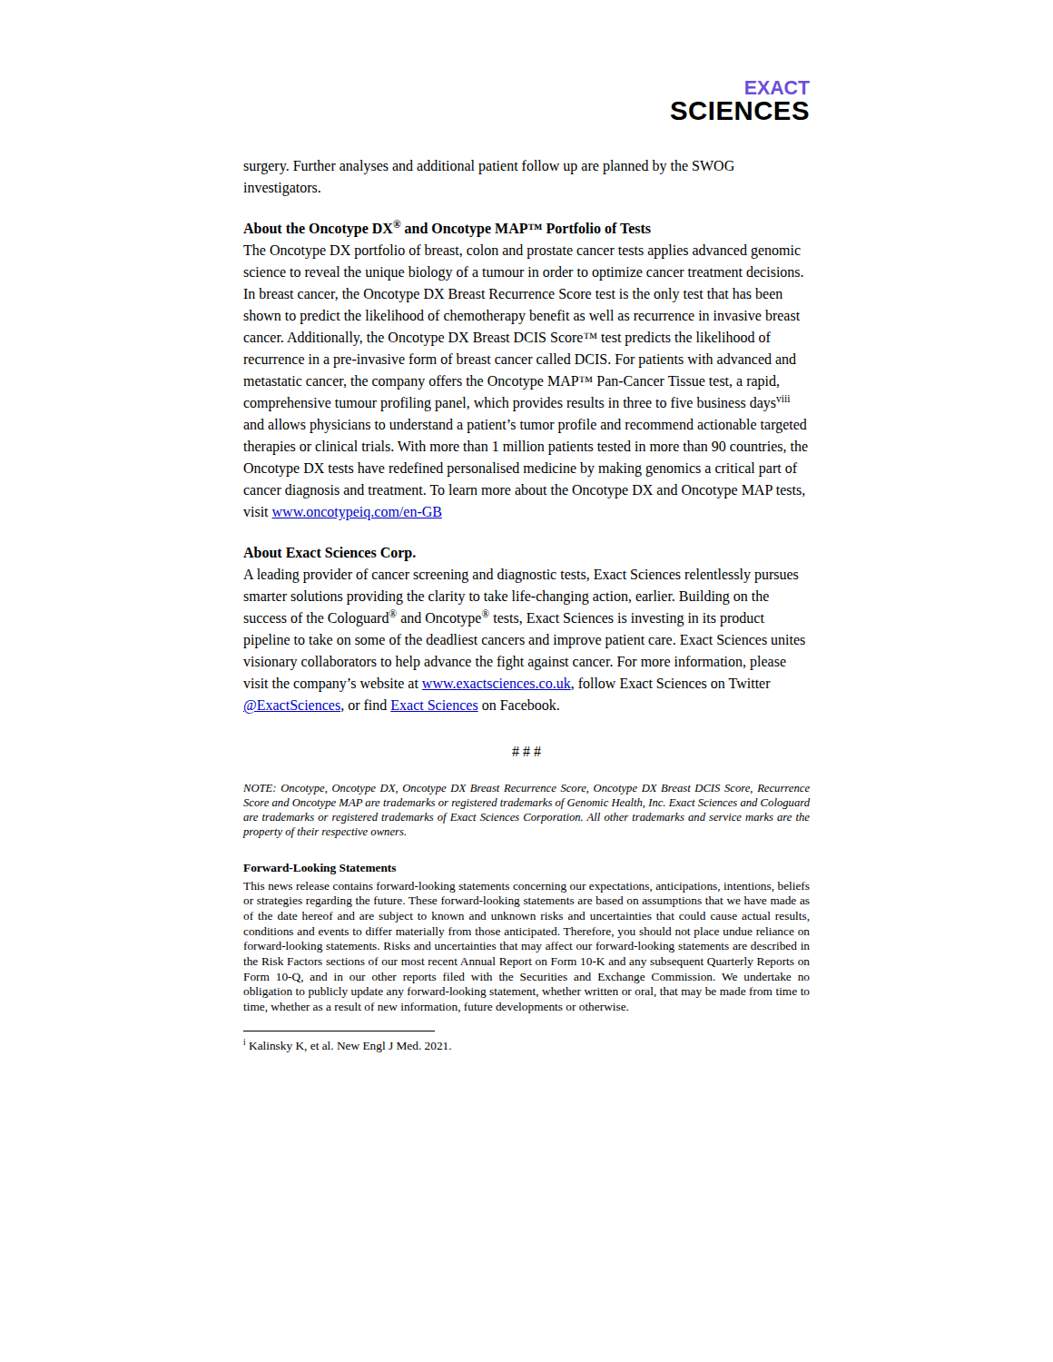EXACT SCIENCES
surgery. Further analyses and additional patient follow up are planned by the SWOG investigators.
About the Oncotype DX® and Oncotype MAP™ Portfolio of Tests
The Oncotype DX portfolio of breast, colon and prostate cancer tests applies advanced genomic science to reveal the unique biology of a tumour in order to optimize cancer treatment decisions. In breast cancer, the Oncotype DX Breast Recurrence Score test is the only test that has been shown to predict the likelihood of chemotherapy benefit as well as recurrence in invasive breast cancer. Additionally, the Oncotype DX Breast DCIS Score™ test predicts the likelihood of recurrence in a pre-invasive form of breast cancer called DCIS. For patients with advanced and metastatic cancer, the company offers the Oncotype MAP™ Pan-Cancer Tissue test, a rapid, comprehensive tumour profiling panel, which provides results in three to five business daysviii and allows physicians to understand a patient’s tumor profile and recommend actionable targeted therapies or clinical trials. With more than 1 million patients tested in more than 90 countries, the Oncotype DX tests have redefined personalised medicine by making genomics a critical part of cancer diagnosis and treatment. To learn more about the Oncotype DX and Oncotype MAP tests, visit www.oncotypeiq.com/en-GB
About Exact Sciences Corp.
A leading provider of cancer screening and diagnostic tests, Exact Sciences relentlessly pursues smarter solutions providing the clarity to take life-changing action, earlier. Building on the success of the Cologuard® and Oncotype® tests, Exact Sciences is investing in its product pipeline to take on some of the deadliest cancers and improve patient care. Exact Sciences unites visionary collaborators to help advance the fight against cancer. For more information, please visit the company’s website at www.exactsciences.co.uk, follow Exact Sciences on Twitter @ExactSciences, or find Exact Sciences on Facebook.
# # #
NOTE: Oncotype, Oncotype DX, Oncotype DX Breast Recurrence Score, Oncotype DX Breast DCIS Score, Recurrence Score and Oncotype MAP are trademarks or registered trademarks of Genomic Health, Inc. Exact Sciences and Cologuard are trademarks or registered trademarks of Exact Sciences Corporation. All other trademarks and service marks are the property of their respective owners.
Forward-Looking Statements
This news release contains forward-looking statements concerning our expectations, anticipations, intentions, beliefs or strategies regarding the future. These forward-looking statements are based on assumptions that we have made as of the date hereof and are subject to known and unknown risks and uncertainties that could cause actual results, conditions and events to differ materially from those anticipated. Therefore, you should not place undue reliance on forward-looking statements. Risks and uncertainties that may affect our forward-looking statements are described in the Risk Factors sections of our most recent Annual Report on Form 10-K and any subsequent Quarterly Reports on Form 10-Q, and in our other reports filed with the Securities and Exchange Commission. We undertake no obligation to publicly update any forward-looking statement, whether written or oral, that may be made from time to time, whether as a result of new information, future developments or otherwise.
i Kalinsky K, et al. New Engl J Med. 2021.